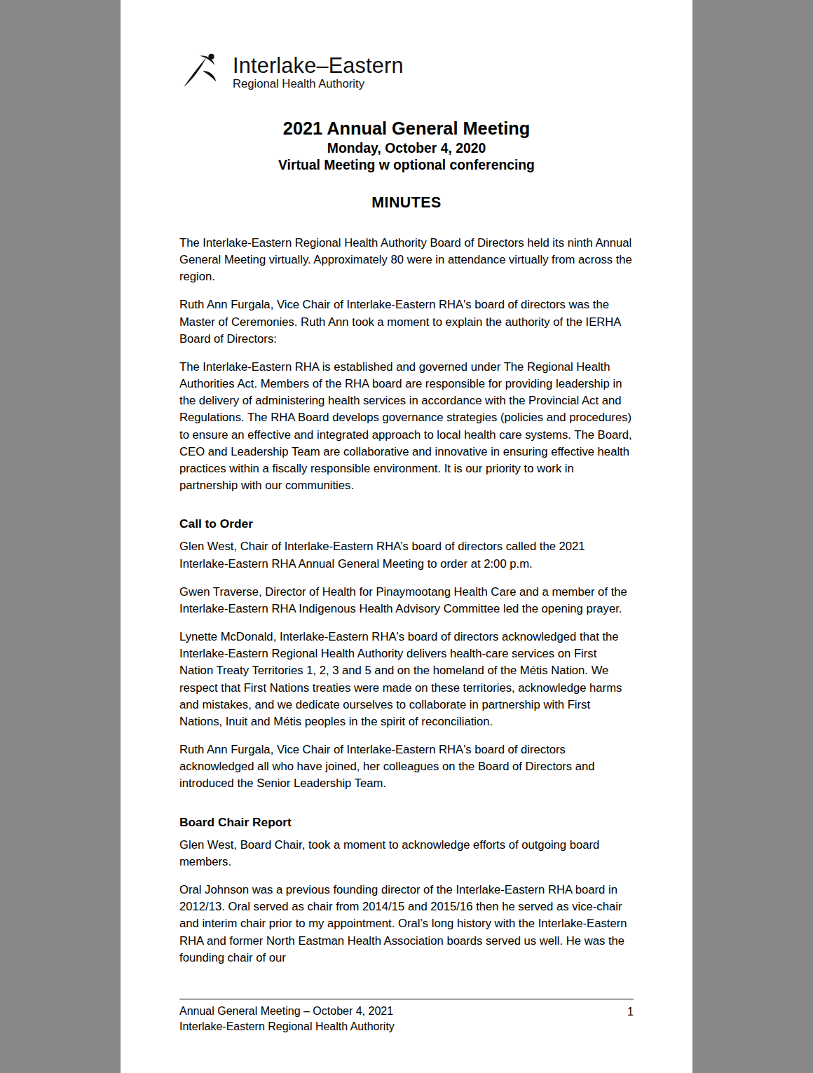Interlake–Eastern
Regional Health Authority
2021 Annual General Meeting Monday, October 4, 2020 Virtual Meeting w optional conferencing
MINUTES
The Interlake-Eastern Regional Health Authority Board of Directors held its ninth Annual General Meeting virtually. Approximately 80 were in attendance virtually from across the region.
Ruth Ann Furgala, Vice Chair of Interlake-Eastern RHA's board of directors was the Master of Ceremonies. Ruth Ann took a moment to explain the authority of the IERHA Board of Directors:
The Interlake-Eastern RHA is established and governed under The Regional Health Authorities Act. Members of the RHA board are responsible for providing leadership in the delivery of administering health services in accordance with the Provincial Act and Regulations. The RHA Board develops governance strategies (policies and procedures) to ensure an effective and integrated approach to local health care systems. The Board, CEO and Leadership Team are collaborative and innovative in ensuring effective health practices within a fiscally responsible environment. It is our priority to work in partnership with our communities.
Call to Order
Glen West, Chair of Interlake-Eastern RHA’s board of directors called the 2021 Interlake-Eastern RHA Annual General Meeting to order at 2:00 p.m.
Gwen Traverse, Director of Health for Pinaymootang Health Care and a member of the Interlake-Eastern RHA Indigenous Health Advisory Committee led the opening prayer.
Lynette McDonald, Interlake-Eastern RHA's board of directors acknowledged that the Interlake-Eastern Regional Health Authority delivers health-care services on First Nation Treaty Territories 1, 2, 3 and 5 and on the homeland of the Métis Nation. We respect that First Nations treaties were made on these territories, acknowledge harms and mistakes, and we dedicate ourselves to collaborate in partnership with First Nations, Inuit and Métis peoples in the spirit of reconciliation.
Ruth Ann Furgala, Vice Chair of Interlake-Eastern RHA's board of directors acknowledged all who have joined, her colleagues on the Board of Directors and introduced the Senior Leadership Team.
Board Chair Report
Glen West, Board Chair, took a moment to acknowledge efforts of outgoing board members.
Oral Johnson was a previous founding director of the Interlake-Eastern RHA board in 2012/13. Oral served as chair from 2014/15 and 2015/16 then he served as vice-chair and interim chair prior to my appointment. Oral’s long history with the Interlake-Eastern RHA and former North Eastman Health Association boards served us well. He was the founding chair of our
Annual General Meeting – October 4, 2021
Interlake-Eastern Regional Health Authority
1